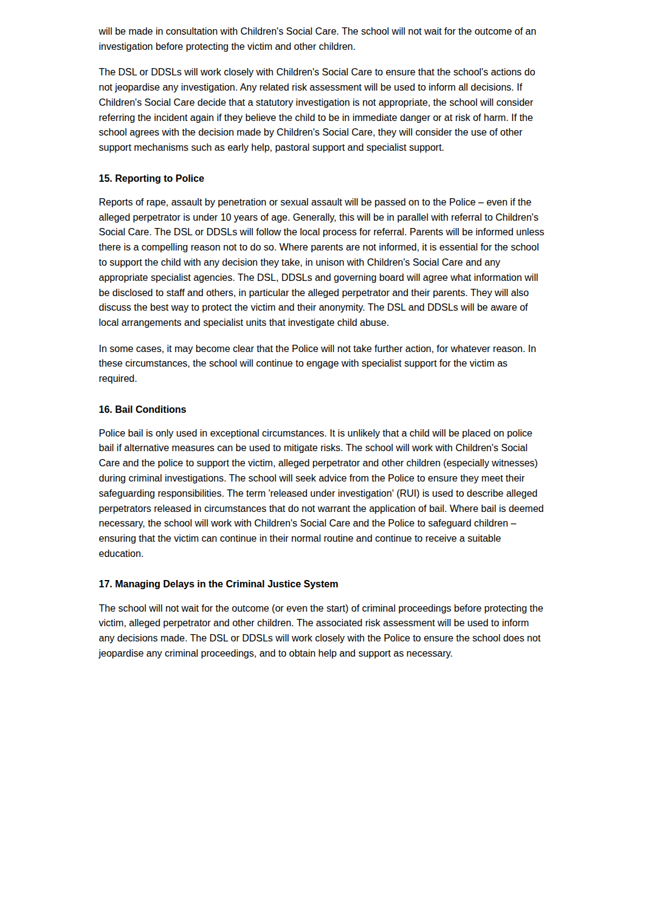will be made in consultation with Children's Social Care. The school will not wait for the outcome of an investigation before protecting the victim and other children.
The DSL or DDSLs will work closely with Children's Social Care to ensure that the school's actions do not jeopardise any investigation. Any related risk assessment will be used to inform all decisions. If Children's Social Care decide that a statutory investigation is not appropriate, the school will consider referring the incident again if they believe the child to be in immediate danger or at risk of harm. If the school agrees with the decision made by Children's Social Care, they will consider the use of other support mechanisms such as early help, pastoral support and specialist support.
15. Reporting to Police
Reports of rape, assault by penetration or sexual assault will be passed on to the Police – even if the alleged perpetrator is under 10 years of age. Generally, this will be in parallel with referral to Children's Social Care. The DSL or DDSLs will follow the local process for referral. Parents will be informed unless there is a compelling reason not to do so. Where parents are not informed, it is essential for the school to support the child with any decision they take, in unison with Children's Social Care and any appropriate specialist agencies. The DSL, DDSLs and governing board will agree what information will be disclosed to staff and others, in particular the alleged perpetrator and their parents. They will also discuss the best way to protect the victim and their anonymity. The DSL and DDSLs will be aware of local arrangements and specialist units that investigate child abuse.
In some cases, it may become clear that the Police will not take further action, for whatever reason. In these circumstances, the school will continue to engage with specialist support for the victim as required.
16. Bail Conditions
Police bail is only used in exceptional circumstances. It is unlikely that a child will be placed on police bail if alternative measures can be used to mitigate risks. The school will work with Children's Social Care and the police to support the victim, alleged perpetrator and other children (especially witnesses) during criminal investigations. The school will seek advice from the Police to ensure they meet their safeguarding responsibilities. The term 'released under investigation' (RUI) is used to describe alleged perpetrators released in circumstances that do not warrant the application of bail. Where bail is deemed necessary, the school will work with Children's Social Care and the Police to safeguard children – ensuring that the victim can continue in their normal routine and continue to receive a suitable education.
17. Managing Delays in the Criminal Justice System
The school will not wait for the outcome (or even the start) of criminal proceedings before protecting the victim, alleged perpetrator and other children. The associated risk assessment will be used to inform any decisions made. The DSL or DDSLs will work closely with the Police to ensure the school does not jeopardise any criminal proceedings, and to obtain help and support as necessary.